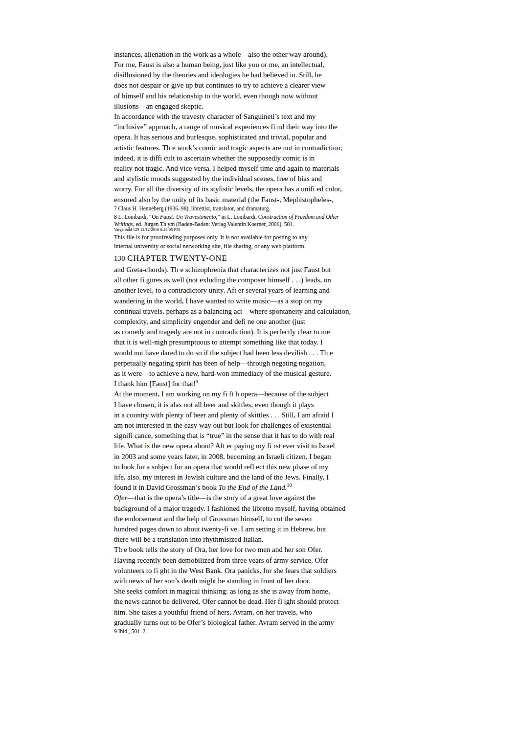instances, alienation in the work as a whole—also the other way around).
For me, Faust is also a human being, just like you or me, an intellectual,
disillusioned by the theories and ideologies he had believed in. Still, he
does not despair or give up but continues to try to achieve a clearer view
of himself and his relationship to the world, even though now without
illusions—an engaged skeptic.
In accordance with the travesty character of Sanguineti’s text and my
“inclusive” approach, a range of musical experiences fi nd their way into the
opera. It has serious and burlesque, sophisticated and trivial, popular and
artistic features. Th e work’s comic and tragic aspects are not in contradiction;
indeed, it is diffi cult to ascertain whether the supposedly comic is in
reality not tragic. And vice versa. I helped myself time and again to materials
and stylistic moods suggested by the individual scenes, free of bias and
worry. For all the diversity of its stylistic levels, the opera has a unifi ed color,
ensured also by the unity of its basic material (the Faust-, Mephistopheles-,
7 Claus H. Henneberg (1936–98), librettist, translator, and dramaturg.
8 L. Lombardi, “On Faust: Un Travestimento,” in L. Lombardi, Construction of Freedom and Other
Writings, ed. Jürgen Th ym (Baden-Baden: Verlag Valentin Koerner, 2006), 501.
Varga.indd 129 12/12/2016 6:24:05 PM
This file is for proofreading purposes only. It is not available for posting to any
internal university or social networking site, file sharing, or any web platform.
130 CHAPTER TWENTY-ONE
and Greta-chords). Th e schizophrenia that characterizes not just Faust but
all other fi gures as well (not exluding the composer himself . . .) leads, on
another level, to a contradictory unity. Aft er several years of learning and
wandering in the world, I have wanted to write music—as a stop on my
continual travels, perhaps as a balancing act—where spontaneity and calculation,
complexity, and simplicity engender and defi ne one another (just
as comedy and tragedy are not in contradiction). It is perfectly clear to me
that it is well-nigh presumptuous to attempt something like that today. I
would not have dared to do so if the subject had been less devilish . . . Th e
perpetually negating spirit has been of help—through negating negation,
as it were—to achieve a new, hard-won immediacy of the musical gesture.
I thank him [Faust] for that!9
At the moment, I am working on my fi ft h opera—because of the subject
I have chosen, it is alas not all beer and skittles, even though it plays
in a country with plenty of beer and plenty of skittles . . . Still, I am afraid I
am not interested in the easy way out but look for challenges of existential
signifi cance, something that is “true” in the sense that it has to do with real
life. What is the new opera about? Aft er paying my fi rst ever visit to Israel
in 2003 and some years later, in 2008, becoming an Israeli citizen, I began
to look for a subject for an opera that would refl ect this new phase of my
life, also, my interest in Jewish culture and the land of the Jews. Finally, I
found it in David Grossman’s book To the End of the Land.10
Ofer—that is the opera’s title—is the story of a great love against the
background of a major tragedy. I fashioned the libretto myself, having obtained
the endorsement and the help of Grossman himself, to cut the seven
hundred pages down to about twenty-fi ve. I am setting it in Hebrew, but
there will be a translation into rhythmisized Italian.
Th e book tells the story of Ora, her love for two men and her son Ofer.
Having recently been demobilized from three years of army service, Ofer
volunteers to fi ght in the West Bank. Ora panicks, for she fears that soldiers
with news of her son’s death might be standing in front of her door.
She seeks comfort in magical thinking: as long as she is away from home,
the news cannot be delivered, Ofer cannot be dead. Her fl ight should protect
him. She takes a youthful friend of hers, Avram, on her travels, who
gradually turns out to be Ofer’s biological father. Avram served in the army
9 Ibid., 501–2.